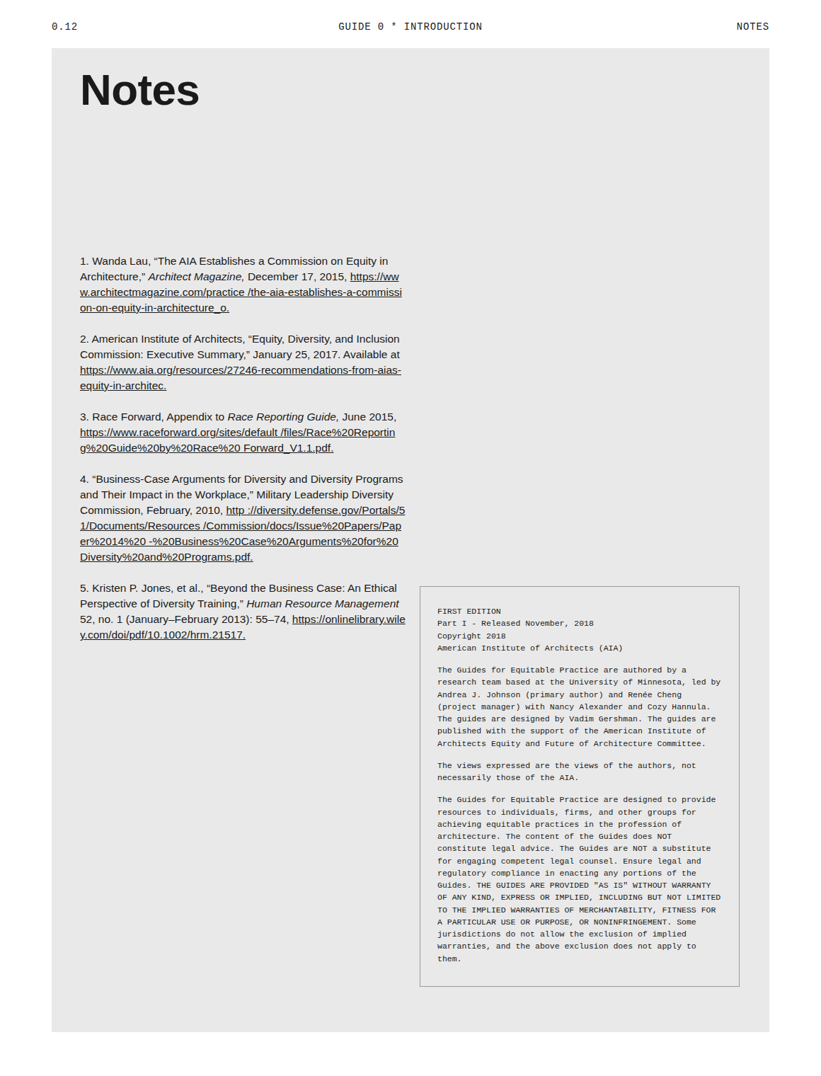0.12 GUIDE 0 * INTRODUCTION NOTES
Notes
1. Wanda Lau, “The AIA Establishes a Commission on Equity in Architecture,” Architect Magazine, December 17, 2015, https://www.architectmagazine.com/practice /the-aia-establishes-a-commission-on-equity-in-architecture_o.
2. American Institute of Architects, “Equity, Diversity, and Inclusion Commission: Executive Summary,” January 25, 2017. Available at https://www.aia.org/resources/27246-recommendations-from-aias-equity-in-architec.
3. Race Forward, Appendix to Race Reporting Guide, June 2015, https://www.raceforward.org/sites/default /files/Race%20Reporting%20Guide%20by%20Race%20 Forward_V1.1.pdf.
4. “Business-Case Arguments for Diversity and Diversity Programs and Their Impact in the Workplace,” Military Leadership Diversity Commission, February, 2010, http ://diversity.defense.gov/Portals/51/Documents/Resources /Commission/docs/Issue%20Papers/Paper%2014%20 -%20Business%20Case%20Arguments%20for%20 Diversity%20and%20Programs.pdf.
5. Kristen P. Jones, et al., “Beyond the Business Case: An Ethical Perspective of Diversity Training,” Human Resource Management 52, no. 1 (January–February 2013): 55–74, https://onlinelibrary.wiley.com/doi/pdf/10.1002/hrm.21517.
FIRST EDITION Part I - Released November, 2018 Copyright 2018 American Institute of Architects (AIA)
The Guides for Equitable Practice are authored by a research team based at the University of Minnesota, led by Andrea J. Johnson (primary author) and Renée Cheng (project manager) with Nancy Alexander and Cozy Hannula. The guides are designed by Vadim Gershman. The guides are published with the support of the American Institute of Architects Equity and Future of Architecture Committee.
The views expressed are the views of the authors, not necessarily those of the AIA.
The Guides for Equitable Practice are designed to provide resources to individuals, firms, and other groups for achieving equitable practices in the profession of architecture. The content of the Guides does NOT constitute legal advice. The Guides are NOT a substitute for engaging competent legal counsel. Ensure legal and regulatory compliance in enacting any portions of the Guides. THE GUIDES ARE PROVIDED "AS IS" WITHOUT WARRANTY OF ANY KIND, EXPRESS OR IMPLIED, INCLUDING BUT NOT LIMITED TO THE IMPLIED WARRANTIES OF MERCHANTABILITY, FITNESS FOR A PARTICULAR USE OR PURPOSE, OR NONINFRINGEMENT. Some jurisdictions do not allow the exclusion of implied warranties, and the above exclusion does not apply to them.